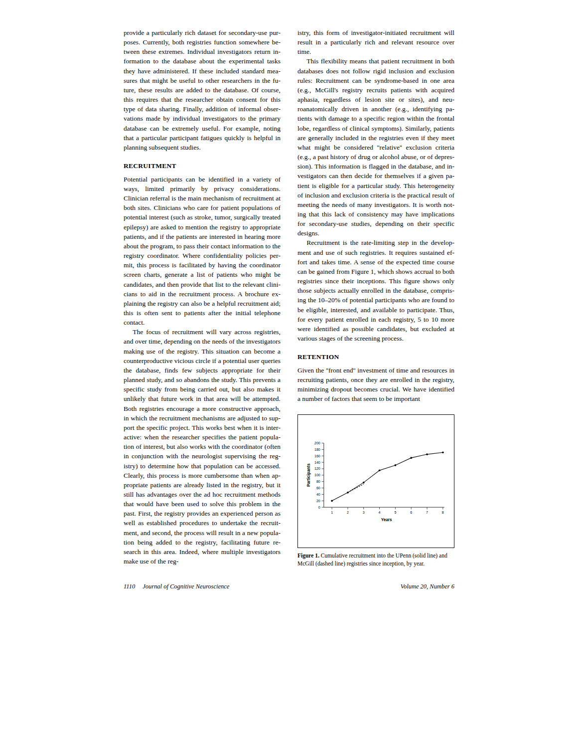provide a particularly rich dataset for secondary-use purposes. Currently, both registries function somewhere between these extremes. Individual investigators return information to the database about the experimental tasks they have administered. If these included standard measures that might be useful to other researchers in the future, these results are added to the database. Of course, this requires that the researcher obtain consent for this type of data sharing. Finally, addition of informal observations made by individual investigators to the primary database can be extremely useful. For example, noting that a particular participant fatigues quickly is helpful in planning subsequent studies.
Recruitment
Potential participants can be identified in a variety of ways, limited primarily by privacy considerations. Clinician referral is the main mechanism of recruitment at both sites. Clinicians who care for patient populations of potential interest (such as stroke, tumor, surgically treated epilepsy) are asked to mention the registry to appropriate patients, and if the patients are interested in hearing more about the program, to pass their contact information to the registry coordinator. Where confidentiality policies permit, this process is facilitated by having the coordinator screen charts, generate a list of patients who might be candidates, and then provide that list to the relevant clinicians to aid in the recruitment process. A brochure explaining the registry can also be a helpful recruitment aid; this is often sent to patients after the initial telephone contact.
The focus of recruitment will vary across registries, and over time, depending on the needs of the investigators making use of the registry. This situation can become a counterproductive vicious circle if a potential user queries the database, finds few subjects appropriate for their planned study, and so abandons the study. This prevents a specific study from being carried out, but also makes it unlikely that future work in that area will be attempted. Both registries encourage a more constructive approach, in which the recruitment mechanisms are adjusted to support the specific project. This works best when it is interactive: when the researcher specifies the patient population of interest, but also works with the coordinator (often in conjunction with the neurologist supervising the registry) to determine how that population can be accessed. Clearly, this process is more cumbersome than when appropriate patients are already listed in the registry, but it still has advantages over the ad hoc recruitment methods that would have been used to solve this problem in the past. First, the registry provides an experienced person as well as established procedures to undertake the recruitment, and second, the process will result in a new population being added to the registry, facilitating future research in this area. Indeed, where multiple investigators make use of the reg-
istry, this form of investigator-initiated recruitment will result in a particularly rich and relevant resource over time.
This flexibility means that patient recruitment in both databases does not follow rigid inclusion and exclusion rules: Recruitment can be syndrome-based in one area (e.g., McGill's registry recruits patients with acquired aphasia, regardless of lesion site or sites), and neuroanatomically driven in another (e.g., identifying patients with damage to a specific region within the frontal lobe, regardless of clinical symptoms). Similarly, patients are generally included in the registries even if they meet what might be considered ''relative'' exclusion criteria (e.g., a past history of drug or alcohol abuse, or of depression). This information is flagged in the database, and investigators can then decide for themselves if a given patient is eligible for a particular study. This heterogeneity of inclusion and exclusion criteria is the practical result of meeting the needs of many investigators. It is worth noting that this lack of consistency may have implications for secondary-use studies, depending on their specific designs.
Recruitment is the rate-limiting step in the development and use of such registries. It requires sustained effort and takes time. A sense of the expected time course can be gained from Figure 1, which shows accrual to both registries since their inceptions. This figure shows only those subjects actually enrolled in the database, comprising the 10–20% of potential participants who are found to be eligible, interested, and available to participate. Thus, for every patient enrolled in each registry, 5 to 10 more were identified as possible candidates, but excluded at various stages of the screening process.
Retention
Given the ''front end'' investment of time and resources in recruiting patients, once they are enrolled in the registry, minimizing dropout becomes crucial. We have identified a number of factors that seem to be important
0 20 40 60 80 100 120 140 160 180 200 1 2 3 4 5 6 7 8 Years Participants
Figure 1. Cumulative recruitment into the UPenn (solid line) and McGill (dashed line) registries since inception, by year.
1110 Journal of Cognitive Neuroscience
Volume 20, Number 6